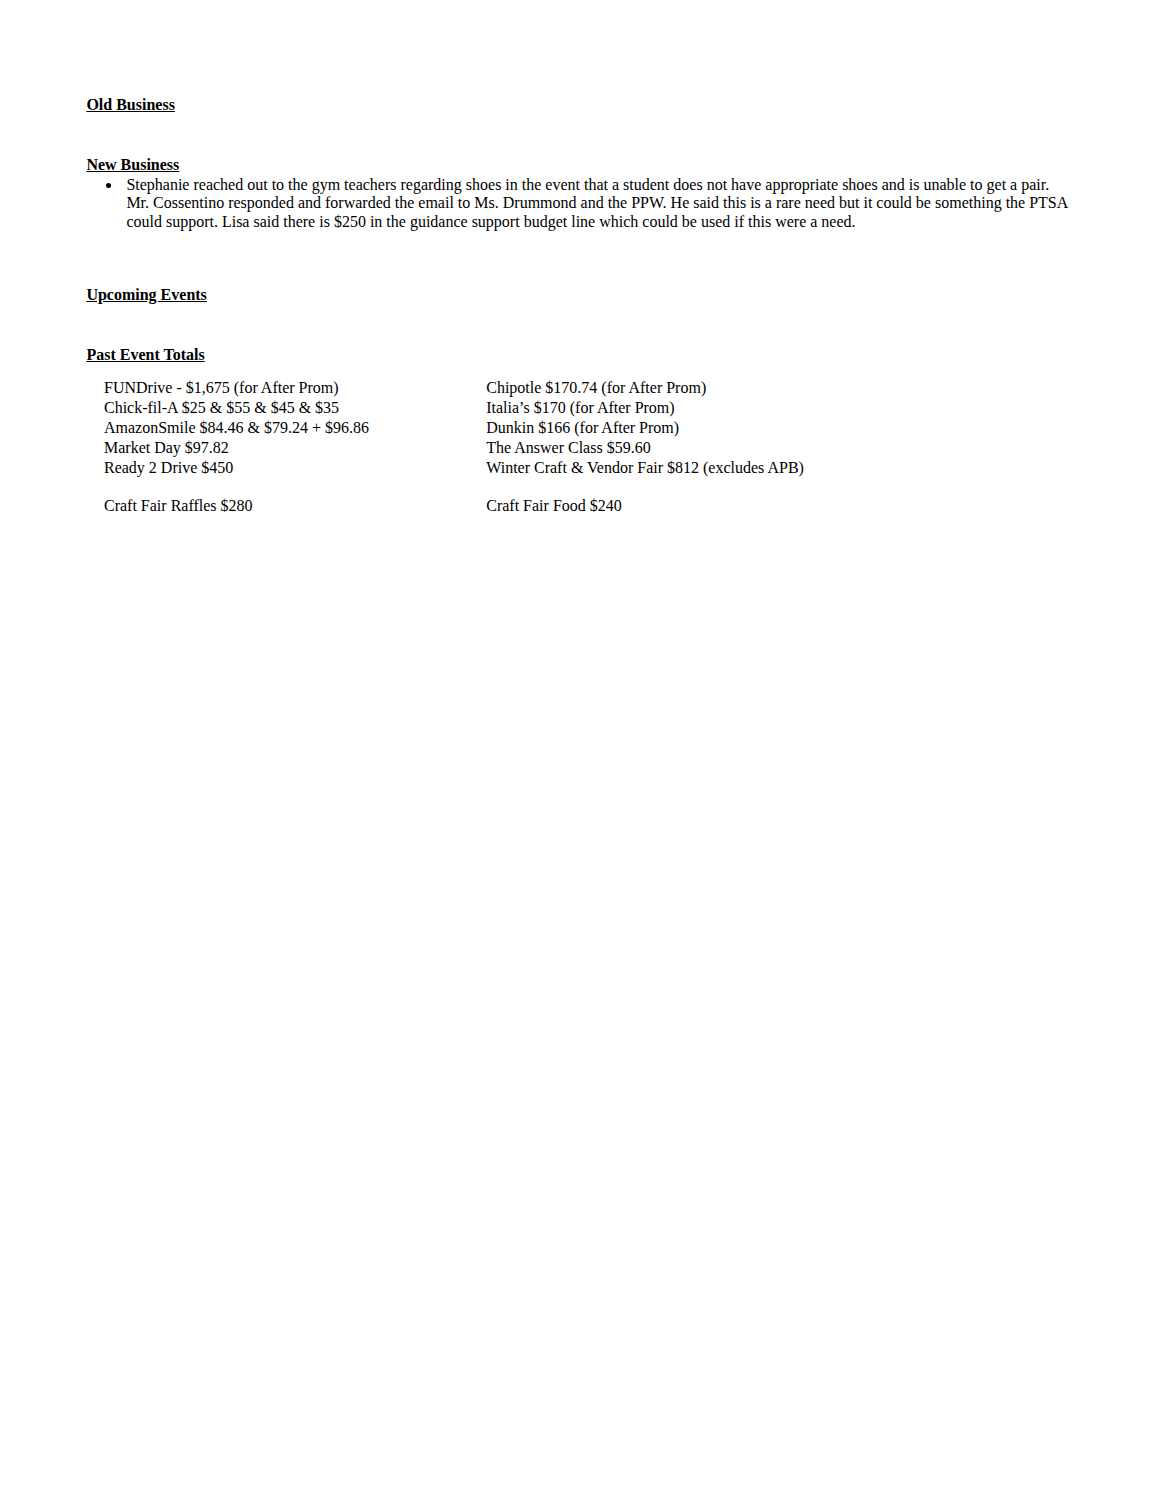Old Business
New Business
Stephanie reached out to the gym teachers regarding shoes in the event that a student does not have appropriate shoes and is unable to get a pair. Mr. Cossentino responded and forwarded the email to Ms. Drummond and the PPW. He said this is a rare need but it could be something the PTSA could support. Lisa said there is $250 in the guidance support budget line which could be used if this were a need.
Upcoming Events
Past Event Totals
| FUNDrive - $1,675 (for After Prom) | Chipotle $170.74 (for After Prom) |
| Chick-fil-A $25 & $55 & $45 & $35 | Italia’s $170 (for After Prom) |
| AmazonSmile $84.46 & $79.24 + $96.86 | Dunkin $166 (for After Prom) |
| Market Day $97.82 | The Answer Class $59.60 |
| Ready 2 Drive $450 | Winter Craft & Vendor Fair $812 (excludes APB) |
| Craft Fair Raffles $280 | Craft Fair Food $240 |